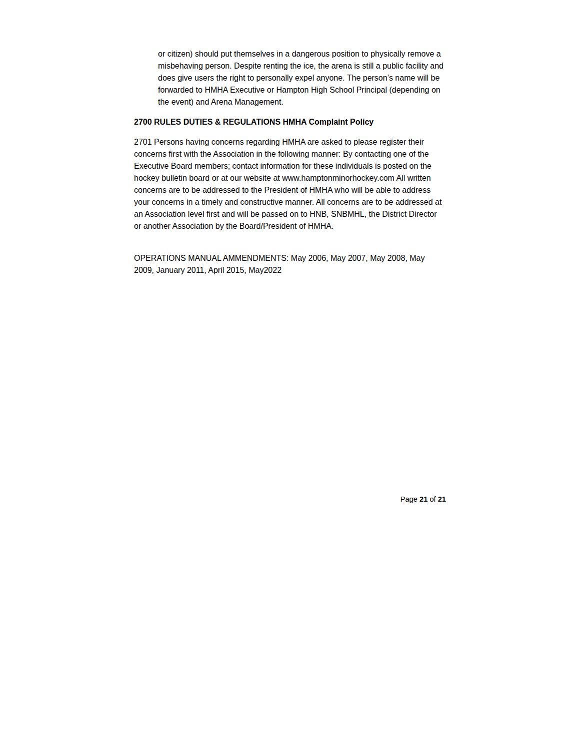or citizen) should put themselves in a dangerous position to physically remove a misbehaving person. Despite renting the ice, the arena is still a public facility and does give users the right to personally expel anyone. The person’s name will be forwarded to HMHA Executive or Hampton High School Principal (depending on the event) and Arena Management.
2700 RULES DUTIES & REGULATIONS HMHA Complaint Policy
2701 Persons having concerns regarding HMHA are asked to please register their concerns first with the Association in the following manner: By contacting one of the Executive Board members; contact information for these individuals is posted on the hockey bulletin board or at our website at www.hamptonminorhockey.com All written concerns are to be addressed to the President of HMHA who will be able to address your concerns in a timely and constructive manner. All concerns are to be addressed at an Association level first and will be passed on to HNB, SNBMHL, the District Director or another Association by the Board/President of HMHA.
OPERATIONS MANUAL AMMENDMENTS: May 2006, May 2007, May 2008, May 2009, January 2011, April 2015, May2022
Page 21 of 21